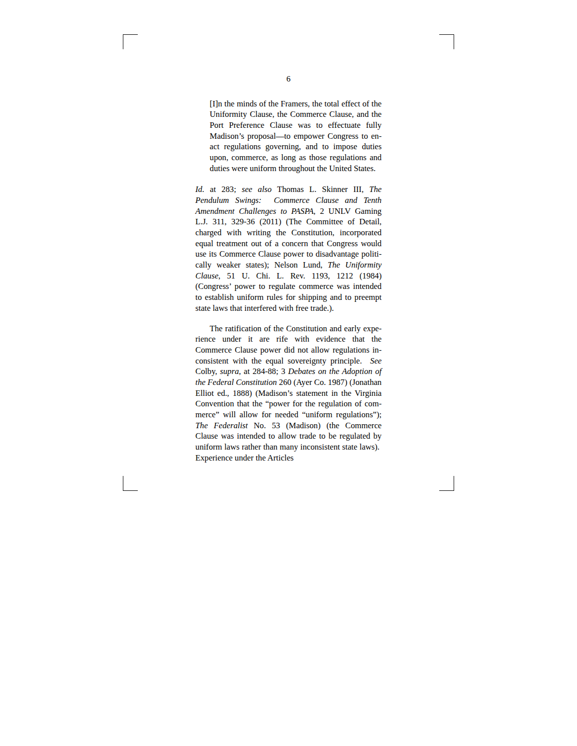6
[I]n the minds of the Framers, the total effect of the Uniformity Clause, the Commerce Clause, and the Port Preference Clause was to effectuate fully Madison’s proposal—to empower Congress to enact regulations governing, and to impose duties upon, commerce, as long as those regulations and duties were uniform throughout the United States.
Id. at 283; see also Thomas L. Skinner III, The Pendulum Swings: Commerce Clause and Tenth Amendment Challenges to PASPA, 2 UNLV Gaming L.J. 311, 329-36 (2011) (The Committee of Detail, charged with writing the Constitution, incorporated equal treatment out of a concern that Congress would use its Commerce Clause power to disadvantage politically weaker states); Nelson Lund, The Uniformity Clause, 51 U. Chi. L. Rev. 1193, 1212 (1984) (Congress’ power to regulate commerce was intended to establish uniform rules for shipping and to preempt state laws that interfered with free trade.).
The ratification of the Constitution and early experience under it are rife with evidence that the Commerce Clause power did not allow regulations inconsistent with the equal sovereignty principle. See Colby, supra, at 284-88; 3 Debates on the Adoption of the Federal Constitution 260 (Ayer Co. 1987) (Jonathan Elliot ed., 1888) (Madison’s statement in the Virginia Convention that the “power for the regulation of commerce” will allow for needed “uniform regulations”); The Federalist No. 53 (Madison) (the Commerce Clause was intended to allow trade to be regulated by uniform laws rather than many inconsistent state laws). Experience under the Articles